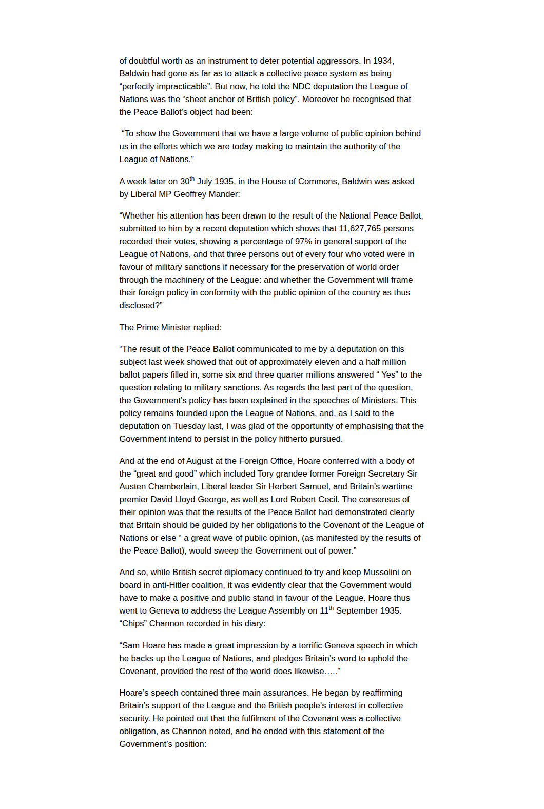of doubtful worth as an instrument to deter potential aggressors. In 1934, Baldwin had gone as far as to attack a collective peace system as being “perfectly impracticable”. But now, he told the NDC deputation the League of Nations was the “sheet anchor of British policy”. Moreover he recognised that the Peace Ballot’s object had been:
“To show the Government that we have a large volume of public opinion behind us in the efforts which we are today making to maintain the authority of the League of Nations.”
A week later on 30th July 1935, in the House of Commons, Baldwin was asked by Liberal MP Geoffrey Mander:
“Whether his attention has been drawn to the result of the National Peace Ballot, submitted to him by a recent deputation which shows that 11,627,765 persons recorded their votes, showing a percentage of 97% in general support of the League of Nations, and that three persons out of every four who voted were in favour of military sanctions if necessary for the preservation of world order through the machinery of the League: and whether the Government will frame their foreign policy in conformity with the public opinion of the country as thus disclosed?”
The Prime Minister replied:
“The result of the Peace Ballot communicated to me by a deputation on this subject last week showed that out of approximately eleven and a half million ballot papers filled in, some six and three quarter millions answered “ Yes” to the question relating to military sanctions. As regards the last part of the question, the Government’s policy has been explained in the speeches of Ministers. This policy remains founded upon the League of Nations, and, as I said to the deputation on Tuesday last, I was glad of the opportunity of emphasising that the Government intend to persist in the policy hitherto pursued.
And at the end of August at the Foreign Office, Hoare conferred with a body of the “great and good” which included Tory grandee former Foreign Secretary Sir Austen Chamberlain, Liberal leader Sir Herbert Samuel, and Britain’s wartime premier David Lloyd George, as well as Lord Robert Cecil. The consensus of their opinion was that the results of the Peace Ballot had demonstrated clearly that Britain should be guided by her obligations to the Covenant of the League of Nations or else “ a great wave of public opinion, (as manifested by the results of the Peace Ballot), would sweep the Government out of power.”
And so, while British secret diplomacy continued to try and keep Mussolini on board in anti-Hitler coalition, it was evidently clear that the Government would have to make a positive and public stand in favour of the League. Hoare thus went to Geneva to address the League Assembly on 11th September 1935. “Chips” Channon recorded in his diary:
“Sam Hoare has made a great impression by a terrific Geneva speech in which he backs up the League of Nations, and pledges Britain’s word to uphold the Covenant, provided the rest of the world does likewise…..”
Hoare’s speech contained three main assurances. He began by reaffirming Britain’s support of the League and the British people’s interest in collective security. He pointed out that the fulfilment of the Covenant was a collective obligation, as Channon noted, and he ended with this statement of the Government’s position: